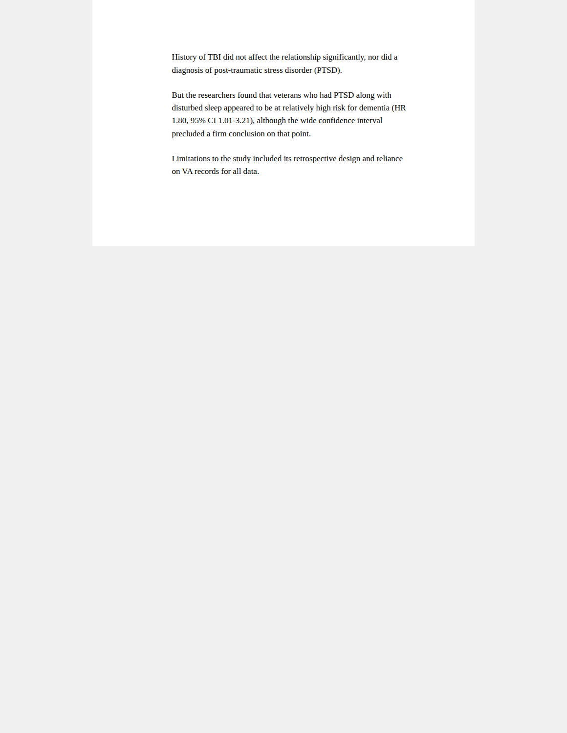History of TBI did not affect the relationship significantly, nor did a diagnosis of post-traumatic stress disorder (PTSD).
But the researchers found that veterans who had PTSD along with disturbed sleep appeared to be at relatively high risk for dementia (HR 1.80, 95% CI 1.01-3.21), although the wide confidence interval precluded a firm conclusion on that point.
Limitations to the study included its retrospective design and reliance on VA records for all data.